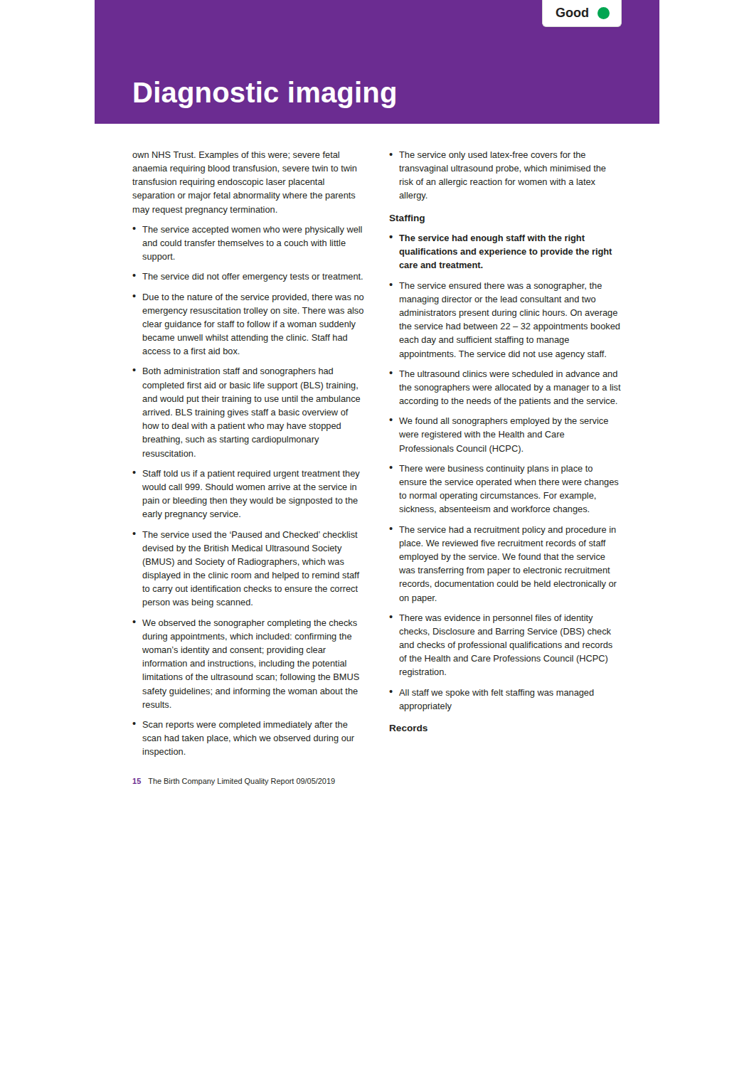Good
Diagnostic imaging
own NHS Trust. Examples of this were; severe fetal anaemia requiring blood transfusion, severe twin to twin transfusion requiring endoscopic laser placental separation or major fetal abnormality where the parents may request pregnancy termination.
The service accepted women who were physically well and could transfer themselves to a couch with little support.
The service did not offer emergency tests or treatment.
Due to the nature of the service provided, there was no emergency resuscitation trolley on site. There was also clear guidance for staff to follow if a woman suddenly became unwell whilst attending the clinic. Staff had access to a first aid box.
Both administration staff and sonographers had completed first aid or basic life support (BLS) training, and would put their training to use until the ambulance arrived. BLS training gives staff a basic overview of how to deal with a patient who may have stopped breathing, such as starting cardiopulmonary resuscitation.
Staff told us if a patient required urgent treatment they would call 999. Should women arrive at the service in pain or bleeding then they would be signposted to the early pregnancy service.
The service used the ‘Paused and Checked’ checklist devised by the British Medical Ultrasound Society (BMUS) and Society of Radiographers, which was displayed in the clinic room and helped to remind staff to carry out identification checks to ensure the correct person was being scanned.
We observed the sonographer completing the checks during appointments, which included: confirming the woman’s identity and consent; providing clear information and instructions, including the potential limitations of the ultrasound scan; following the BMUS safety guidelines; and informing the woman about the results.
Scan reports were completed immediately after the scan had taken place, which we observed during our inspection.
The service only used latex-free covers for the transvaginal ultrasound probe, which minimised the risk of an allergic reaction for women with a latex allergy.
Staffing
The service had enough staff with the right qualifications and experience to provide the right care and treatment.
The service ensured there was a sonographer, the managing director or the lead consultant and two administrators present during clinic hours. On average the service had between 22 – 32 appointments booked each day and sufficient staffing to manage appointments. The service did not use agency staff.
The ultrasound clinics were scheduled in advance and the sonographers were allocated by a manager to a list according to the needs of the patients and the service.
We found all sonographers employed by the service were registered with the Health and Care Professionals Council (HCPC).
There were business continuity plans in place to ensure the service operated when there were changes to normal operating circumstances. For example, sickness, absenteeism and workforce changes.
The service had a recruitment policy and procedure in place. We reviewed five recruitment records of staff employed by the service. We found that the service was transferring from paper to electronic recruitment records, documentation could be held electronically or on paper.
There was evidence in personnel files of identity checks, Disclosure and Barring Service (DBS) check and checks of professional qualifications and records of the Health and Care Professions Council (HCPC) registration.
All staff we spoke with felt staffing was managed appropriately
Records
15 The Birth Company Limited Quality Report 09/05/2019